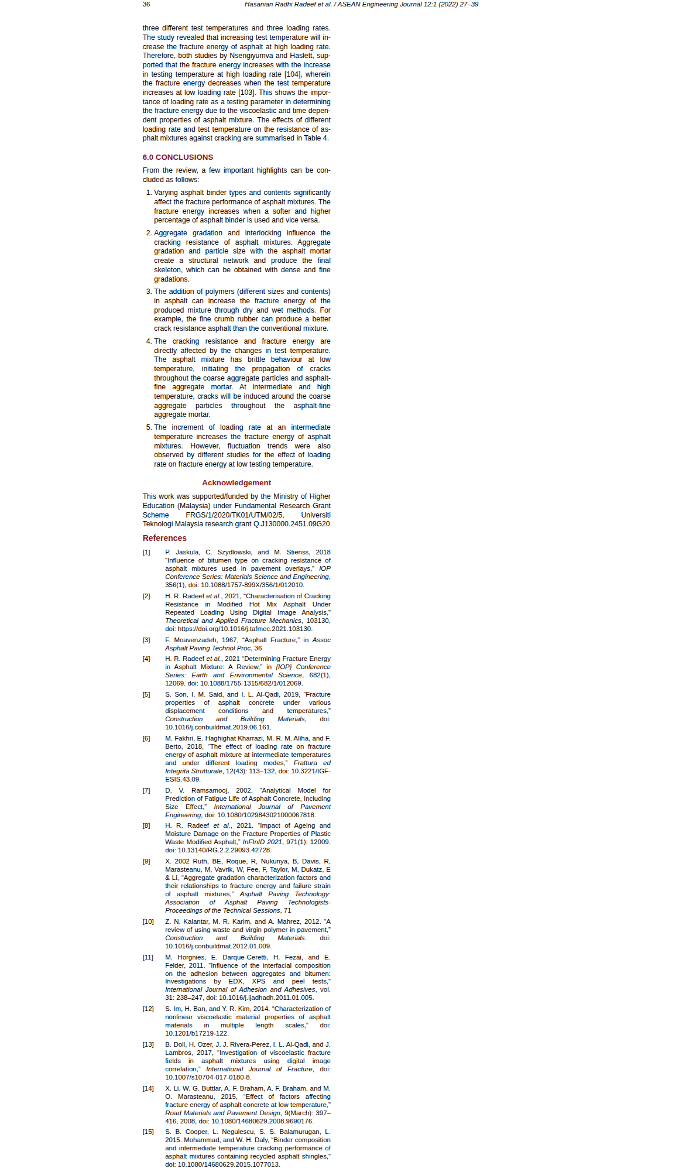36
Hasanian Radhi Radeef et al. / ASEAN Engineering Journal 12:1 (2022) 27–39
three different test temperatures and three loading rates. The study revealed that increasing test temperature will increase the fracture energy of asphalt at high loading rate. Therefore, both studies by Nsengiyumva and Haslett, supported that the fracture energy increases with the increase in testing temperature at high loading rate [104], wherein the fracture energy decreases when the test temperature increases at low loading rate [103]. This shows the importance of loading rate as a testing parameter in determining the fracture energy due to the viscoelastic and time dependent properties of asphalt mixture. The effects of different loading rate and test temperature on the resistance of asphalt mixtures against cracking are summarised in Table 4.
6.0 CONCLUSIONS
From the review, a few important highlights can be concluded as follows:
Varying asphalt binder types and contents significantly affect the fracture performance of asphalt mixtures. The fracture energy increases when a softer and higher percentage of asphalt binder is used and vice versa.
Aggregate gradation and interlocking influence the cracking resistance of asphalt mixtures. Aggregate gradation and particle size with the asphalt mortar create a structural network and produce the final skeleton, which can be obtained with dense and fine gradations.
The addition of polymers (different sizes and contents) in asphalt can increase the fracture energy of the produced mixture through dry and wet methods. For example, the fine crumb rubber can produce a better crack resistance asphalt than the conventional mixture.
The cracking resistance and fracture energy are directly affected by the changes in test temperature. The asphalt mixture has brittle behaviour at low temperature, initiating the propagation of cracks throughout the coarse aggregate particles and asphalt-fine aggregate mortar. At intermediate and high temperature, cracks will be induced around the coarse aggregate particles throughout the asphalt-fine aggregate mortar.
The increment of loading rate at an intermediate temperature increases the fracture energy of asphalt mixtures. However, fluctuation trends were also observed by different studies for the effect of loading rate on fracture energy at low testing temperature.
Acknowledgement
This work was supported/funded by the Ministry of Higher Education (Malaysia) under Fundamental Research Grant Scheme FRGS/1/2020/TK01/UTM/02/5, Universiti Teknologi Malaysia research grant Q.J130000.2451.09G20
References
[1] P. Jaskula, C. Szydlowski, and M. Stienss, 2018 “Influence of bitumen type on cracking resistance of asphalt mixtures used in pavement overlays,” IOP Conference Series: Materials Science and Engineering, 356(1), doi: 10.1088/1757-899X/356/1/012010.
[2] H. R. Radeef et al., 2021, “Characterisation of Cracking Resistance in Modified Hot Mix Asphalt Under Repeated Loading Using Digital Image Analysis,” Theoretical and Applied Fracture Mechanics, 103130, doi: https://doi.org/10.1016/j.tafmec.2021.103130.
[3] F. Moavenzadeh, 1967, “Asphalt Fracture,” in Assoc Asphalt Paving Technol Proc, 36
[4] H. R. Radeef et al., 2021 “Determining Fracture Energy in Asphalt Mixture: A Review,” in {IOP} Conference Series: Earth and Environmental Science, 682(1), 12069. doi: 10.1088/1755-1315/682/1/012069.
[5] S. Son, I. M. Said, and I. L. Al-Qadi, 2019, “Fracture properties of asphalt concrete under various displacement conditions and temperatures,” Construction and Building Materials, doi: 10.1016/j.conbuildmat.2019.06.161.
[6] M. Fakhri, E. Haghighat Kharrazi, M. R. M. Aliha, and F. Berto, 2018, “The effect of loading rate on fracture energy of asphalt mixture at intermediate temperatures and under different loading modes,” Frattura ed Integrita Strutturale, 12(43): 113–132, doi: 10.3221/IGF-ESIS.43.09.
[7] D. V. Ramsamooj, 2002. “Analytical Model for Prediction of Fatigue Life of Asphalt Concrete, Including Size Effect,” International Journal of Pavement Engineering, doi: 10.1080/1029843021000067818.
[8] H. R. Radeef et al., 2021. “Impact of Ageing and Moisture Damage on the Fracture Properties of Plastic Waste Modified Asphalt,” InFInID 2021, 971(1): 12009. doi: 10.13140/RG.2.2.29093.42728.
[9] X. 2002 Ruth, BE, Roque, R, Nukunya, B, Davis, R, Marasteanu, M, Vavrik, W, Fee, F, Taylor, M, Dukatz, E & Li, “Aggregate gradation characterization factors and their relationships to fracture energy and failure strain of asphalt mixtures,” Asphalt Paving Technology: Association of Asphalt Paving Technologists-Proceedings of the Technical Sessions, 71
[10] Z. N. Kalantar, M. R. Karim, and A. Mahrez, 2012. “A review of using waste and virgin polymer in pavement,” Construction and Building Materials. doi: 10.1016/j.conbuildmat.2012.01.009.
[11] M. Horgnies, E. Darque-Ceretti, H. Fezai, and E. Felder, 2011. “Influence of the interfacial composition on the adhesion between aggregates and bitumen: Investigations by EDX, XPS and peel tests,” International Journal of Adhesion and Adhesives, vol. 31: 238–247, doi: 10.1016/j.ijadhadh.2011.01.005.
[12] S. Im, H. Ban, and Y. R. Kim, 2014. “Characterization of nonlinear viscoelastic material properties of asphalt materials in multiple length scales,” doi: 10.1201/b17219-122.
[13] B. Doll, H. Ozer, J. J. Rivera-Perez, I. L. Al-Qadi, and J. Lambros, 2017, “Investigation of viscoelastic fracture fields in asphalt mixtures using digital image correlation,” International Journal of Fracture, doi: 10.1007/s10704-017-0180-8.
[14] X. Li, W. G. Buttlar, A. F. Braham, A. F. Braham, and M. O. Marasteanu, 2015, “Effect of factors affecting fracture energy of asphalt concrete at low temperature,” Road Materials and Pavement Design, 9(March): 397–416, 2008, doi: 10.1080/14680629.2008.9690176.
[15] S. B. Cooper, L. Negulescu, S. S. Balamurugan, L. 2015. Mohammad, and W. H. Daly, “Binder composition and intermediate temperature cracking performance of asphalt mixtures containing recycled asphalt shingles,” doi: 10.1080/14680629.2015.1077013.